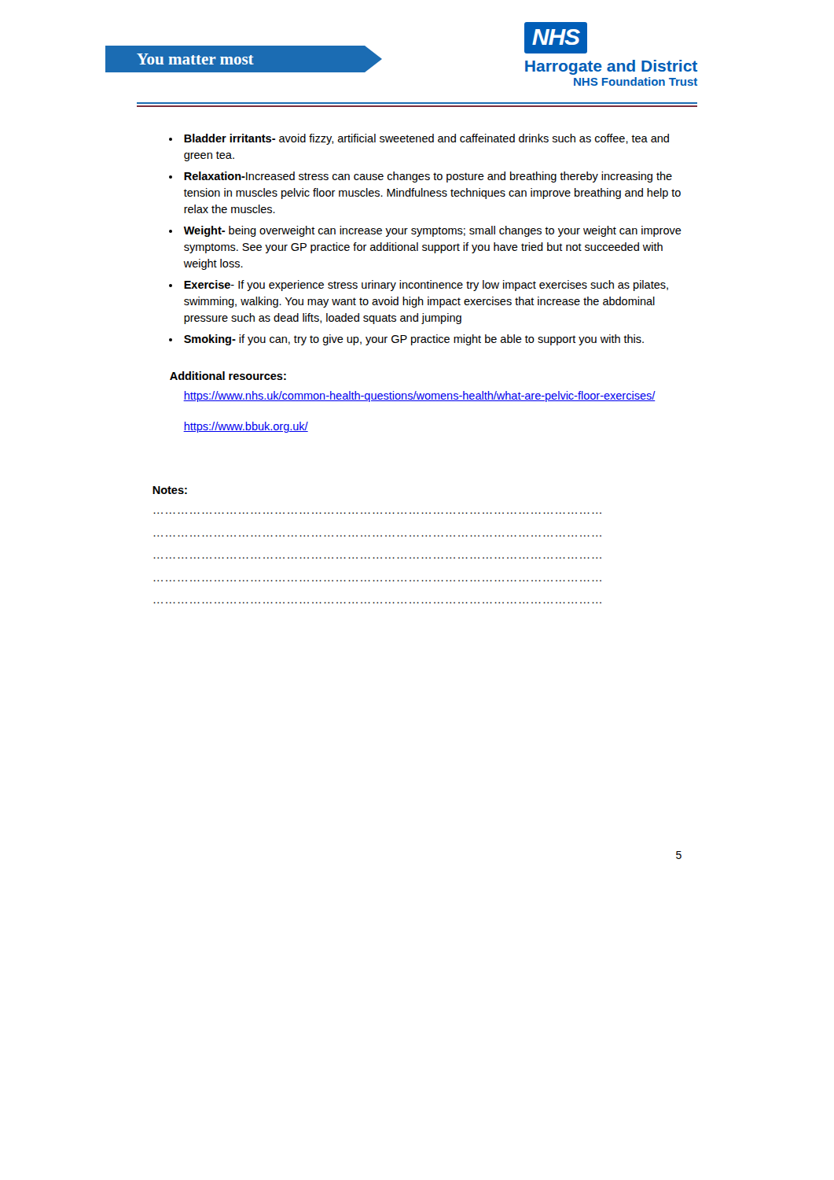NHS
Harrogate and District
NHS Foundation Trust
You matter most
Bladder irritants- avoid fizzy, artificial sweetened and caffeinated drinks such as coffee, tea and green tea.
Relaxation-Increased stress can cause changes to posture and breathing thereby increasing the tension in muscles pelvic floor muscles. Mindfulness techniques can improve breathing and help to relax the muscles.
Weight- being overweight can increase your symptoms; small changes to your weight can improve symptoms. See your GP practice for additional support if you have tried but not succeeded with weight loss.
Exercise- If you experience stress urinary incontinence try low impact exercises such as pilates, swimming, walking. You may want to avoid high impact exercises that increase the abdominal pressure such as dead lifts, loaded squats and jumping
Smoking- if you can, try to give up, your GP practice might be able to support you with this.
Additional resources:
https://www.nhs.uk/common-health-questions/womens-health/what-are-pelvic-floor-exercises/
https://www.bbuk.org.uk/
Notes:
…………………………………………………………………………………………………
…………………………………………………………………………………………………
…………………………………………………………………………………………………
…………………………………………………………………………………………………
…………………………………………………………………………………………………
5